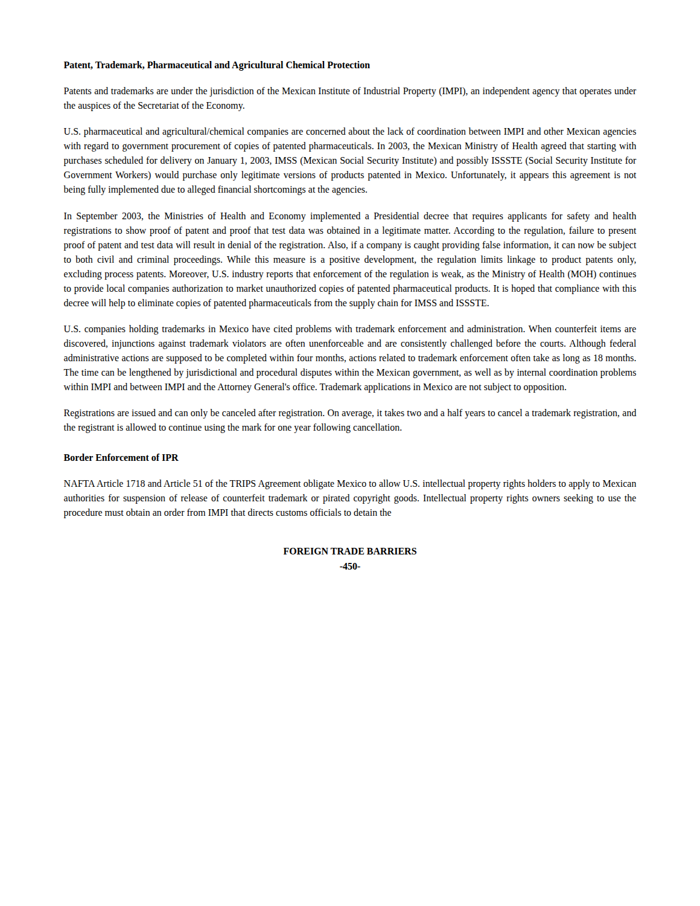Patent, Trademark, Pharmaceutical and Agricultural Chemical Protection
Patents and trademarks are under the jurisdiction of the Mexican Institute of Industrial Property (IMPI), an independent agency that operates under the auspices of the Secretariat of the Economy.
U.S. pharmaceutical and agricultural/chemical companies are concerned about the lack of coordination between IMPI and other Mexican agencies with regard to government procurement of copies of patented pharmaceuticals. In 2003, the Mexican Ministry of Health agreed that starting with purchases scheduled for delivery on January 1, 2003, IMSS (Mexican Social Security Institute) and possibly ISSSTE (Social Security Institute for Government Workers) would purchase only legitimate versions of products patented in Mexico. Unfortunately, it appears this agreement is not being fully implemented due to alleged financial shortcomings at the agencies.
In September 2003, the Ministries of Health and Economy implemented a Presidential decree that requires applicants for safety and health registrations to show proof of patent and proof that test data was obtained in a legitimate matter. According to the regulation, failure to present proof of patent and test data will result in denial of the registration. Also, if a company is caught providing false information, it can now be subject to both civil and criminal proceedings. While this measure is a positive development, the regulation limits linkage to product patents only, excluding process patents. Moreover, U.S. industry reports that enforcement of the regulation is weak, as the Ministry of Health (MOH) continues to provide local companies authorization to market unauthorized copies of patented pharmaceutical products. It is hoped that compliance with this decree will help to eliminate copies of patented pharmaceuticals from the supply chain for IMSS and ISSSTE.
U.S. companies holding trademarks in Mexico have cited problems with trademark enforcement and administration. When counterfeit items are discovered, injunctions against trademark violators are often unenforceable and are consistently challenged before the courts. Although federal administrative actions are supposed to be completed within four months, actions related to trademark enforcement often take as long as 18 months. The time can be lengthened by jurisdictional and procedural disputes within the Mexican government, as well as by internal coordination problems within IMPI and between IMPI and the Attorney General's office. Trademark applications in Mexico are not subject to opposition.
Registrations are issued and can only be canceled after registration. On average, it takes two and a half years to cancel a trademark registration, and the registrant is allowed to continue using the mark for one year following cancellation.
Border Enforcement of IPR
NAFTA Article 1718 and Article 51 of the TRIPS Agreement obligate Mexico to allow U.S. intellectual property rights holders to apply to Mexican authorities for suspension of release of counterfeit trademark or pirated copyright goods. Intellectual property rights owners seeking to use the procedure must obtain an order from IMPI that directs customs officials to detain the
FOREIGN TRADE BARRIERS -450-